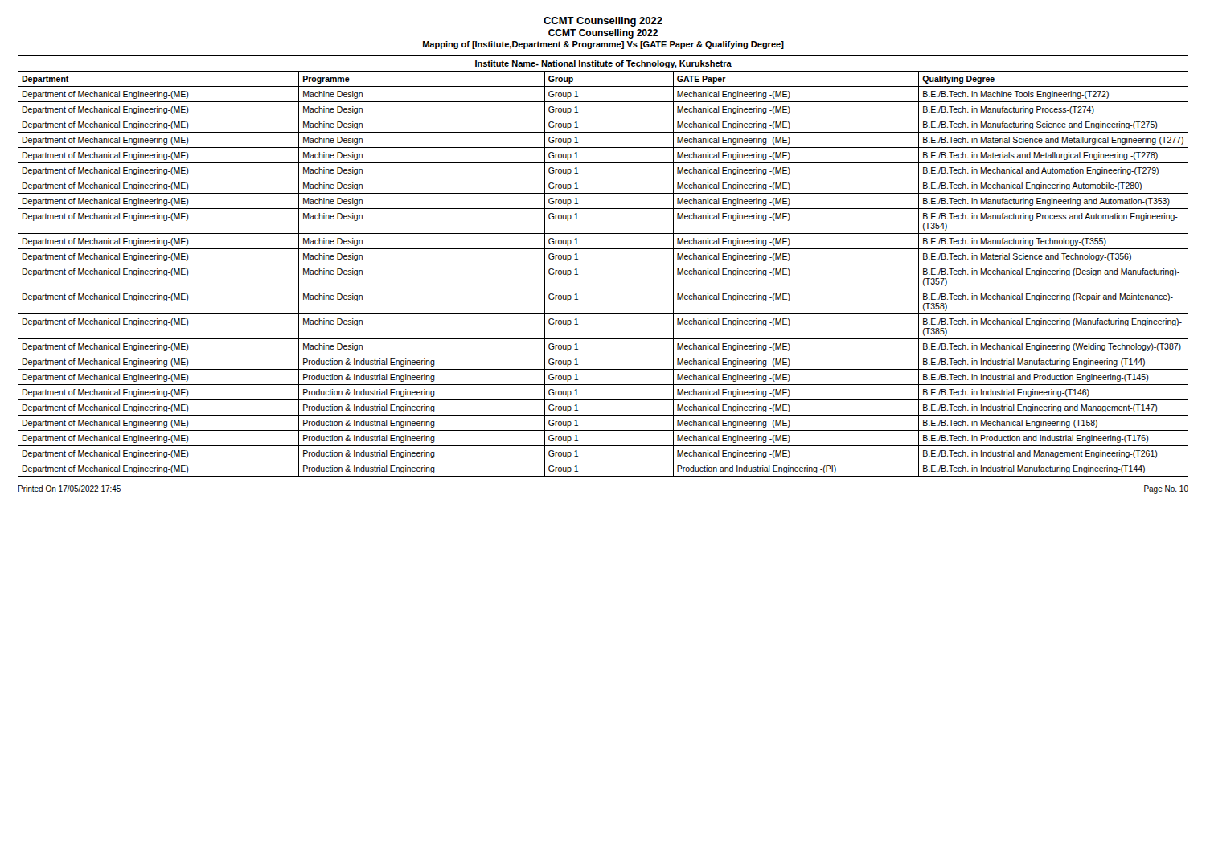CCMT Counselling 2022
CCMT Counselling 2022
Mapping of [Institute,Department & Programme] Vs [GATE Paper & Qualifying Degree]
Institute Name- National Institute of Technology, Kurukshetra
| Department | Programme | Group | GATE Paper | Qualifying Degree |
| --- | --- | --- | --- | --- |
| Department of Mechanical Engineering-(ME) | Machine Design | Group 1 | Mechanical Engineering -(ME) | B.E./B.Tech. in Machine Tools Engineering-(T272) |
| Department of Mechanical Engineering-(ME) | Machine Design | Group 1 | Mechanical Engineering -(ME) | B.E./B.Tech. in Manufacturing Process-(T274) |
| Department of Mechanical Engineering-(ME) | Machine Design | Group 1 | Mechanical Engineering -(ME) | B.E./B.Tech. in Manufacturing Science and Engineering-(T275) |
| Department of Mechanical Engineering-(ME) | Machine Design | Group 1 | Mechanical Engineering -(ME) | B.E./B.Tech. in Material Science and Metallurgical Engineering-(T277) |
| Department of Mechanical Engineering-(ME) | Machine Design | Group 1 | Mechanical Engineering -(ME) | B.E./B.Tech. in Materials and Metallurgical Engineering -(T278) |
| Department of Mechanical Engineering-(ME) | Machine Design | Group 1 | Mechanical Engineering -(ME) | B.E./B.Tech. in Mechanical and Automation Engineering-(T279) |
| Department of Mechanical Engineering-(ME) | Machine Design | Group 1 | Mechanical Engineering -(ME) | B.E./B.Tech. in Mechanical Engineering Automobile-(T280) |
| Department of Mechanical Engineering-(ME) | Machine Design | Group 1 | Mechanical Engineering -(ME) | B.E./B.Tech. in Manufacturing Engineering and Automation-(T353) |
| Department of Mechanical Engineering-(ME) | Machine Design | Group 1 | Mechanical Engineering -(ME) | B.E./B.Tech. in Manufacturing Process and Automation Engineering-(T354) |
| Department of Mechanical Engineering-(ME) | Machine Design | Group 1 | Mechanical Engineering -(ME) | B.E./B.Tech. in Manufacturing Technology-(T355) |
| Department of Mechanical Engineering-(ME) | Machine Design | Group 1 | Mechanical Engineering -(ME) | B.E./B.Tech. in Material Science and Technology-(T356) |
| Department of Mechanical Engineering-(ME) | Machine Design | Group 1 | Mechanical Engineering -(ME) | B.E./B.Tech. in Mechanical Engineering (Design and Manufacturing)-(T357) |
| Department of Mechanical Engineering-(ME) | Machine Design | Group 1 | Mechanical Engineering -(ME) | B.E./B.Tech. in Mechanical Engineering (Repair and Maintenance)-(T358) |
| Department of Mechanical Engineering-(ME) | Machine Design | Group 1 | Mechanical Engineering -(ME) | B.E./B.Tech. in Mechanical Engineering (Manufacturing Engineering)-(T385) |
| Department of Mechanical Engineering-(ME) | Machine Design | Group 1 | Mechanical Engineering -(ME) | B.E./B.Tech. in Mechanical Engineering (Welding Technology)-(T387) |
| Department of Mechanical Engineering-(ME) | Production & Industrial Engineering | Group 1 | Mechanical Engineering -(ME) | B.E./B.Tech. in Industrial Manufacturing Engineering-(T144) |
| Department of Mechanical Engineering-(ME) | Production & Industrial Engineering | Group 1 | Mechanical Engineering -(ME) | B.E./B.Tech. in Industrial and Production Engineering-(T145) |
| Department of Mechanical Engineering-(ME) | Production & Industrial Engineering | Group 1 | Mechanical Engineering -(ME) | B.E./B.Tech. in Industrial Engineering-(T146) |
| Department of Mechanical Engineering-(ME) | Production & Industrial Engineering | Group 1 | Mechanical Engineering -(ME) | B.E./B.Tech. in Industrial Engineering and Management-(T147) |
| Department of Mechanical Engineering-(ME) | Production & Industrial Engineering | Group 1 | Mechanical Engineering -(ME) | B.E./B.Tech. in Mechanical Engineering-(T158) |
| Department of Mechanical Engineering-(ME) | Production & Industrial Engineering | Group 1 | Mechanical Engineering -(ME) | B.E./B.Tech. in Production and Industrial Engineering-(T176) |
| Department of Mechanical Engineering-(ME) | Production & Industrial Engineering | Group 1 | Mechanical Engineering -(ME) | B.E./B.Tech. in Industrial and Management Engineering-(T261) |
| Department of Mechanical Engineering-(ME) | Production & Industrial Engineering | Group 1 | Production and Industrial Engineering -(PI) | B.E./B.Tech. in Industrial Manufacturing Engineering-(T144) |
Printed On 17/05/2022 17:45
Page No. 10